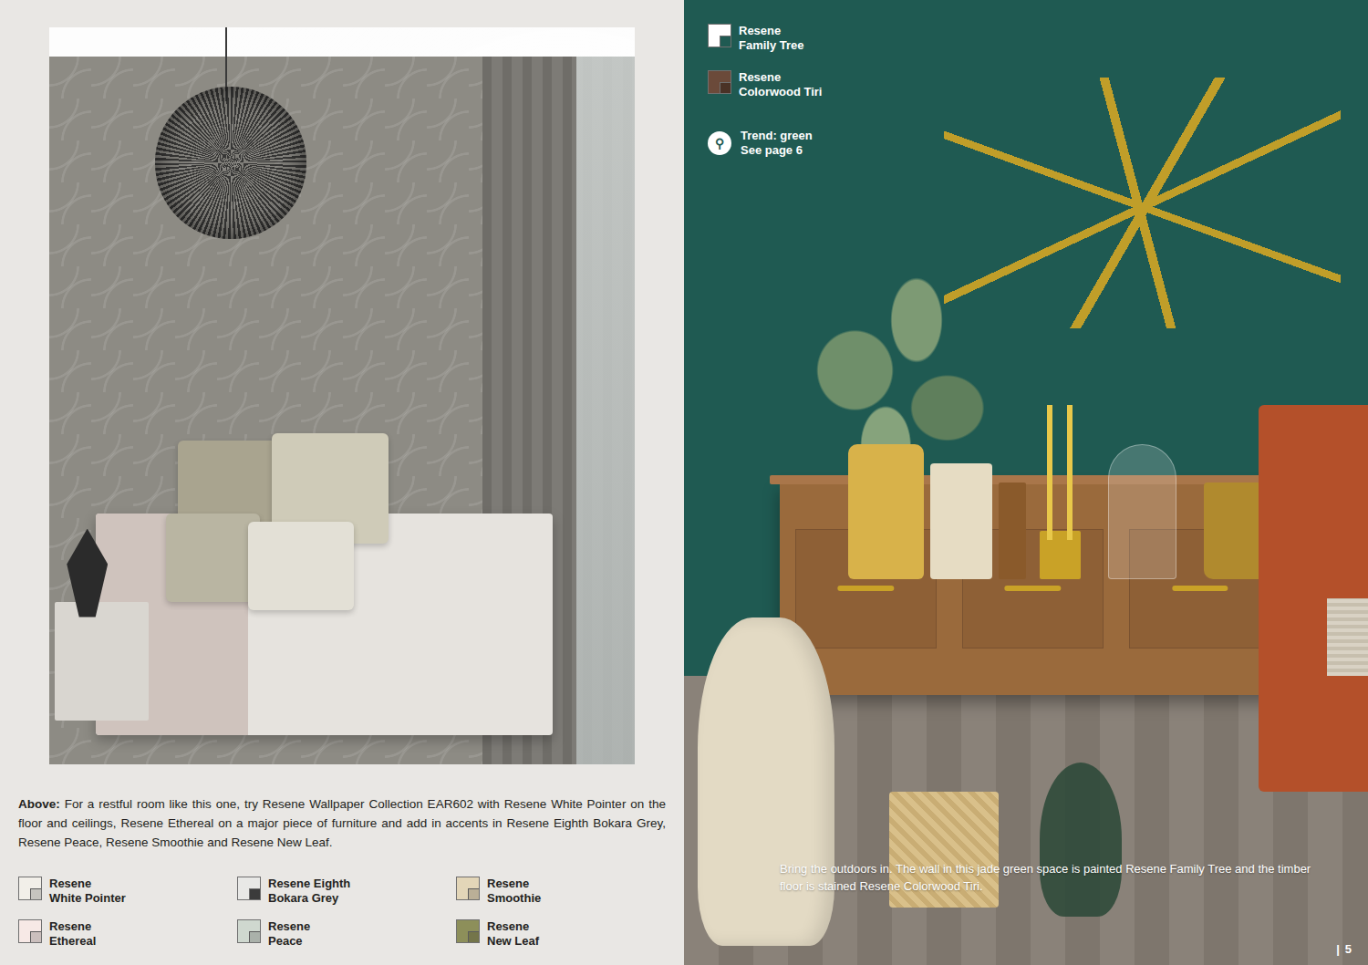Above: For a restful room like this one, try Resene Wallpaper Collection EAR602 with Resene White Pointer on the floor and ceilings, Resene Ethereal on a major piece of furniture and add in accents in Resene Eighth Bokara Grey, Resene Peace, Resene Smoothie and Resene New Leaf.
Resene
White Pointer
Resene Eighth
Bokara Grey
Resene
Smoothie
Resene
Ethereal
Resene
Peace
Resene
New Leaf
Resene
Family Tree
Resene
Colorwood Tiri
⚲ Trend: green
See page 6
Bring the outdoors in. The wall in this jade green space is painted Resene Family Tree and the timber floor is stained Resene Colorwood Tiri.
|5